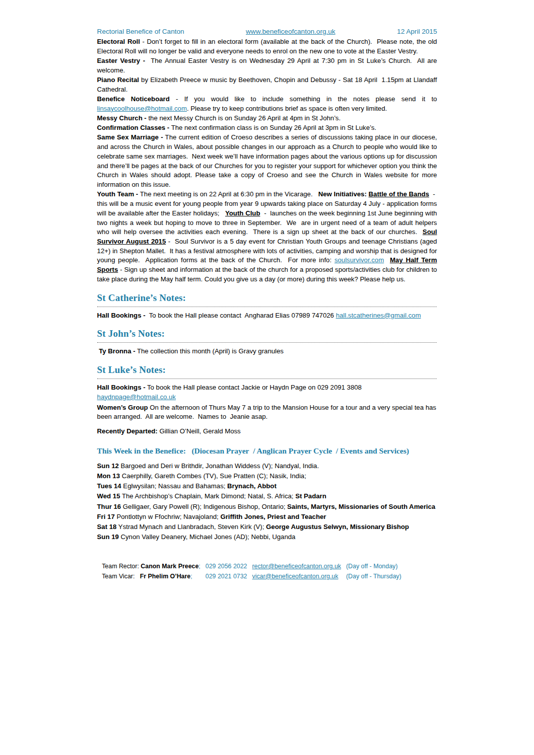Rectorial Benefice of Canton
www.beneficeofcanton.org.uk
12 April 2015
Electoral Roll - Don’t forget to fill in an electoral form (available at the back of the Church). Please note, the old Electoral Roll will no longer be valid and everyone needs to enrol on the new one to vote at the Easter Vestry.
Easter Vestry - The Annual Easter Vestry is on Wednesday 29 April at 7:30 pm in St Luke’s Church. All are welcome.
Piano Recital by Elizabeth Preece w music by Beethoven, Chopin and Debussy - Sat 18 April 1.15pm at Llandaff Cathedral.
Benefice Noticeboard - If you would like to include something in the notes please send it to linsaycoolhouse@hotmail.com. Please try to keep contributions brief as space is often very limited.
Messy Church - the next Messy Church is on Sunday 26 April at 4pm in St John’s.
Confirmation Classes - The next confirmation class is on Sunday 26 April at 3pm in St Luke’s.
Same Sex Marriage - The current edition of Croeso describes a series of discussions taking place in our diocese, and across the Church in Wales, about possible changes in our approach as a Church to people who would like to celebrate same sex marriages. Next week we’ll have information pages about the various options up for discussion and there’ll be pages at the back of our Churches for you to register your support for whichever option you think the Church in Wales should adopt. Please take a copy of Croeso and see the Church in Wales website for more information on this issue.
Youth Team - The next meeting is on 22 April at 6:30 pm in the Vicarage. New Initiatives: Battle of the Bands - this will be a music event for young people from year 9 upwards taking place on Saturday 4 July - application forms will be available after the Easter holidays; Youth Club - launches on the week beginning 1st June beginning with two nights a week but hoping to move to three in September. We are in urgent need of a team of adult helpers who will help oversee the activities each evening. There is a sign up sheet at the back of our churches. Soul Survivor August 2015 - Soul Survivor is a 5 day event for Christian Youth Groups and teenage Christians (aged 12+) in Shepton Mallet. It has a festival atmosphere with lots of activities, camping and worship that is designed for young people. Application forms at the back of the Church. For more info: soulsurvivor.com May Half Term Sports - Sign up sheet and information at the back of the church for a proposed sports/activities club for children to take place during the May half term. Could you give us a day (or more) during this week? Please help us.
St Catherine’s Notes:
Hall Bookings - To book the Hall please contact Angharad Elias 07989 747026 hall.stcatherines@gmail.com
St John’s Notes:
Ty Bronna - The collection this month (April) is Gravy granules
St Luke’s Notes:
Hall Bookings - To book the Hall please contact Jackie or Haydn Page on 029 2091 3808 haydnpage@hotmail.co.uk
Women’s Group On the afternoon of Thurs May 7 a trip to the Mansion House for a tour and a very special tea has been arranged. All are welcome. Names to Jeanie asap.
Recently Departed: Gillian O’Neill, Gerald Moss
This Week in the Benefice: (Diocesan Prayer / Anglican Prayer Cycle / Events and Services)
Sun 12 Bargoed and Deri w Brithdir, Jonathan Widdess (V); Nandyal, India.
Mon 13 Caerphilly, Gareth Combes (TV), Sue Pratten (C); Nasik, India;
Tues 14 Eglwysilan; Nassau and Bahamas; Brynach, Abbot
Wed 15 The Archbishop’s Chaplain, Mark Dimond; Natal, S. Africa; St Padarn
Thur 16 Gelligaer, Gary Powell (R); Indigenous Bishop, Ontario; Saints, Martyrs, Missionaries of South America
Fri 17 Pontlottyn w Ffochriw; Navajoland; Griffith Jones, Priest and Teacher
Sat 18 Ystrad Mynach and Llanbradach, Steven Kirk (V); George Augustus Selwyn, Missionary Bishop
Sun 19 Cynon Valley Deanery, Michael Jones (AD); Nebbi, Uganda
| Team Rector: Canon Mark Preece ; | 029 2056 2022 | rector@beneficeofcanton.org.uk | (Day off - Monday) |
| Team Vicar: Fr Phelim O’Hare ; | 029 2021 0732 | vicar@beneficeofcanton.org.uk | (Day off - Thursday) |